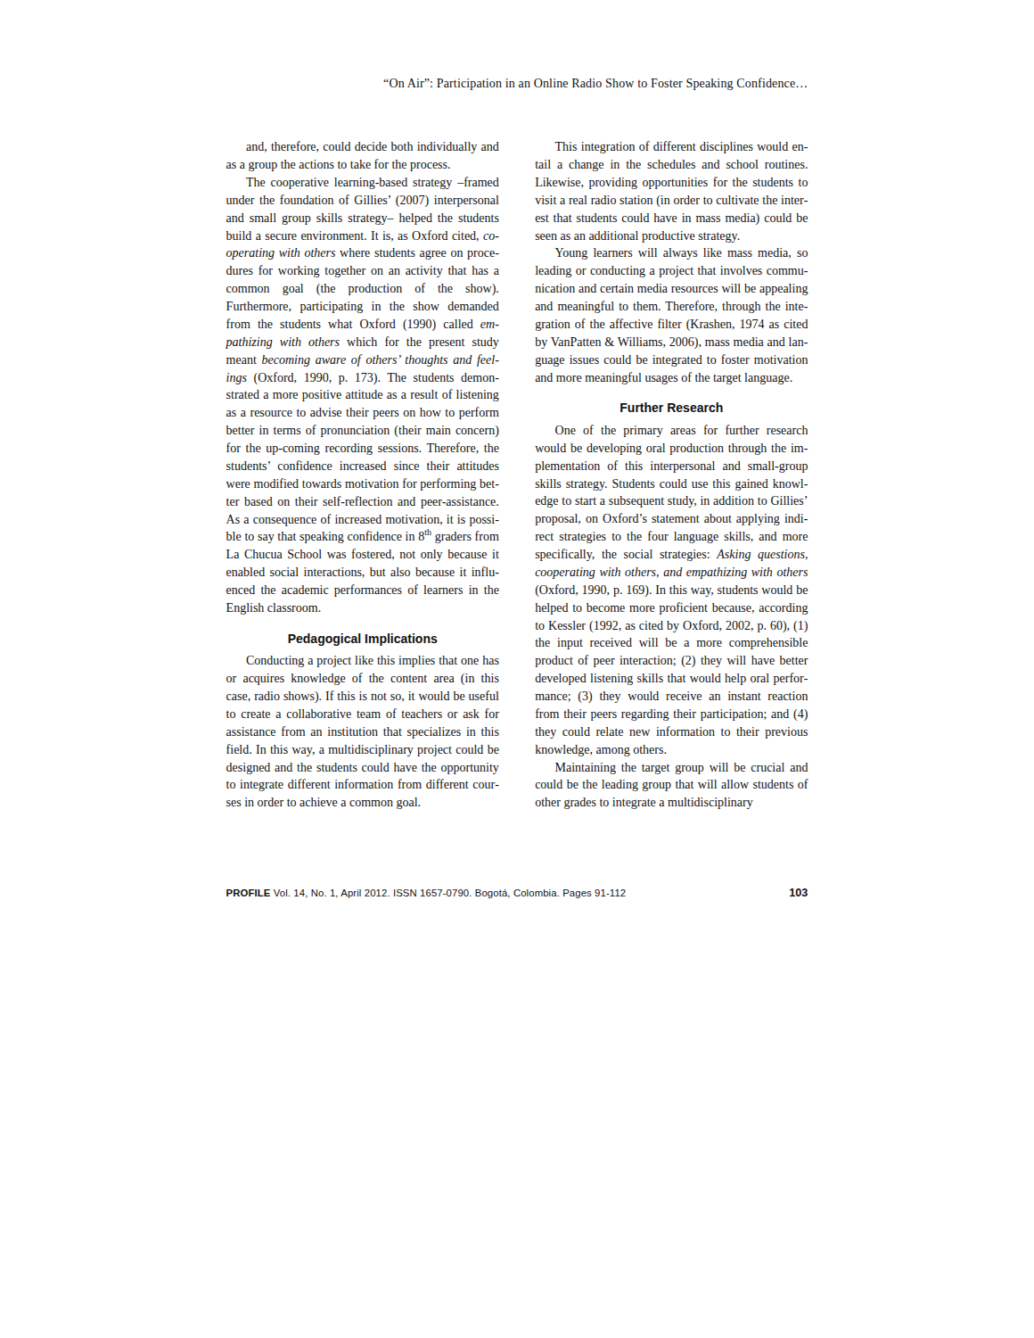“On Air”: Participation in an Online Radio Show to Foster Speaking Confidence…
and, therefore, could decide both individually and as a group the actions to take for the process.
The cooperative learning-based strategy –framed under the foundation of Gillies’ (2007) interpersonal and small group skills strategy– helped the students build a secure environment. It is, as Oxford cited, cooperating with others where students agree on procedures for working together on an activity that has a common goal (the production of the show). Furthermore, participating in the show demanded from the students what Oxford (1990) called empathizing with others which for the present study meant becoming aware of others’ thoughts and feelings (Oxford, 1990, p. 173). The students demonstrated a more positive attitude as a result of listening as a resource to advise their peers on how to perform better in terms of pronunciation (their main concern) for the up-coming recording sessions. Therefore, the students’ confidence increased since their attitudes were modified towards motivation for performing better based on their self-reflection and peer-assistance. As a consequence of increased motivation, it is possible to say that speaking confidence in 8th graders from La Chucua School was fostered, not only because it enabled social interactions, but also because it influenced the academic performances of learners in the English classroom.
Pedagogical Implications
Conducting a project like this implies that one has or acquires knowledge of the content area (in this case, radio shows). If this is not so, it would be useful to create a collaborative team of teachers or ask for assistance from an institution that specializes in this field. In this way, a multidisciplinary project could be designed and the students could have the opportunity to integrate different information from different courses in order to achieve a common goal.
This integration of different disciplines would entail a change in the schedules and school routines. Likewise, providing opportunities for the students to visit a real radio station (in order to cultivate the interest that students could have in mass media) could be seen as an additional productive strategy.
Young learners will always like mass media, so leading or conducting a project that involves communication and certain media resources will be appealing and meaningful to them. Therefore, through the integration of the affective filter (Krashen, 1974 as cited by VanPatten & Williams, 2006), mass media and language issues could be integrated to foster motivation and more meaningful usages of the target language.
Further Research
One of the primary areas for further research would be developing oral production through the implementation of this interpersonal and small-group skills strategy. Students could use this gained knowledge to start a subsequent study, in addition to Gillies’ proposal, on Oxford’s statement about applying indirect strategies to the four language skills, and more specifically, the social strategies: Asking questions, cooperating with others, and empathizing with others (Oxford, 1990, p. 169). In this way, students would be helped to become more proficient because, according to Kessler (1992, as cited by Oxford, 2002, p. 60), (1) the input received will be a more comprehensible product of peer interaction; (2) they will have better developed listening skills that would help oral performance; (3) they would receive an instant reaction from their peers regarding their participation; and (4) they could relate new information to their previous knowledge, among others.
Maintaining the target group will be crucial and could be the leading group that will allow students of other grades to integrate a multidisciplinary
PROFILE Vol. 14, No. 1, April 2012. ISSN 1657-0790. Bogotá, Colombia. Pages 91-112
103